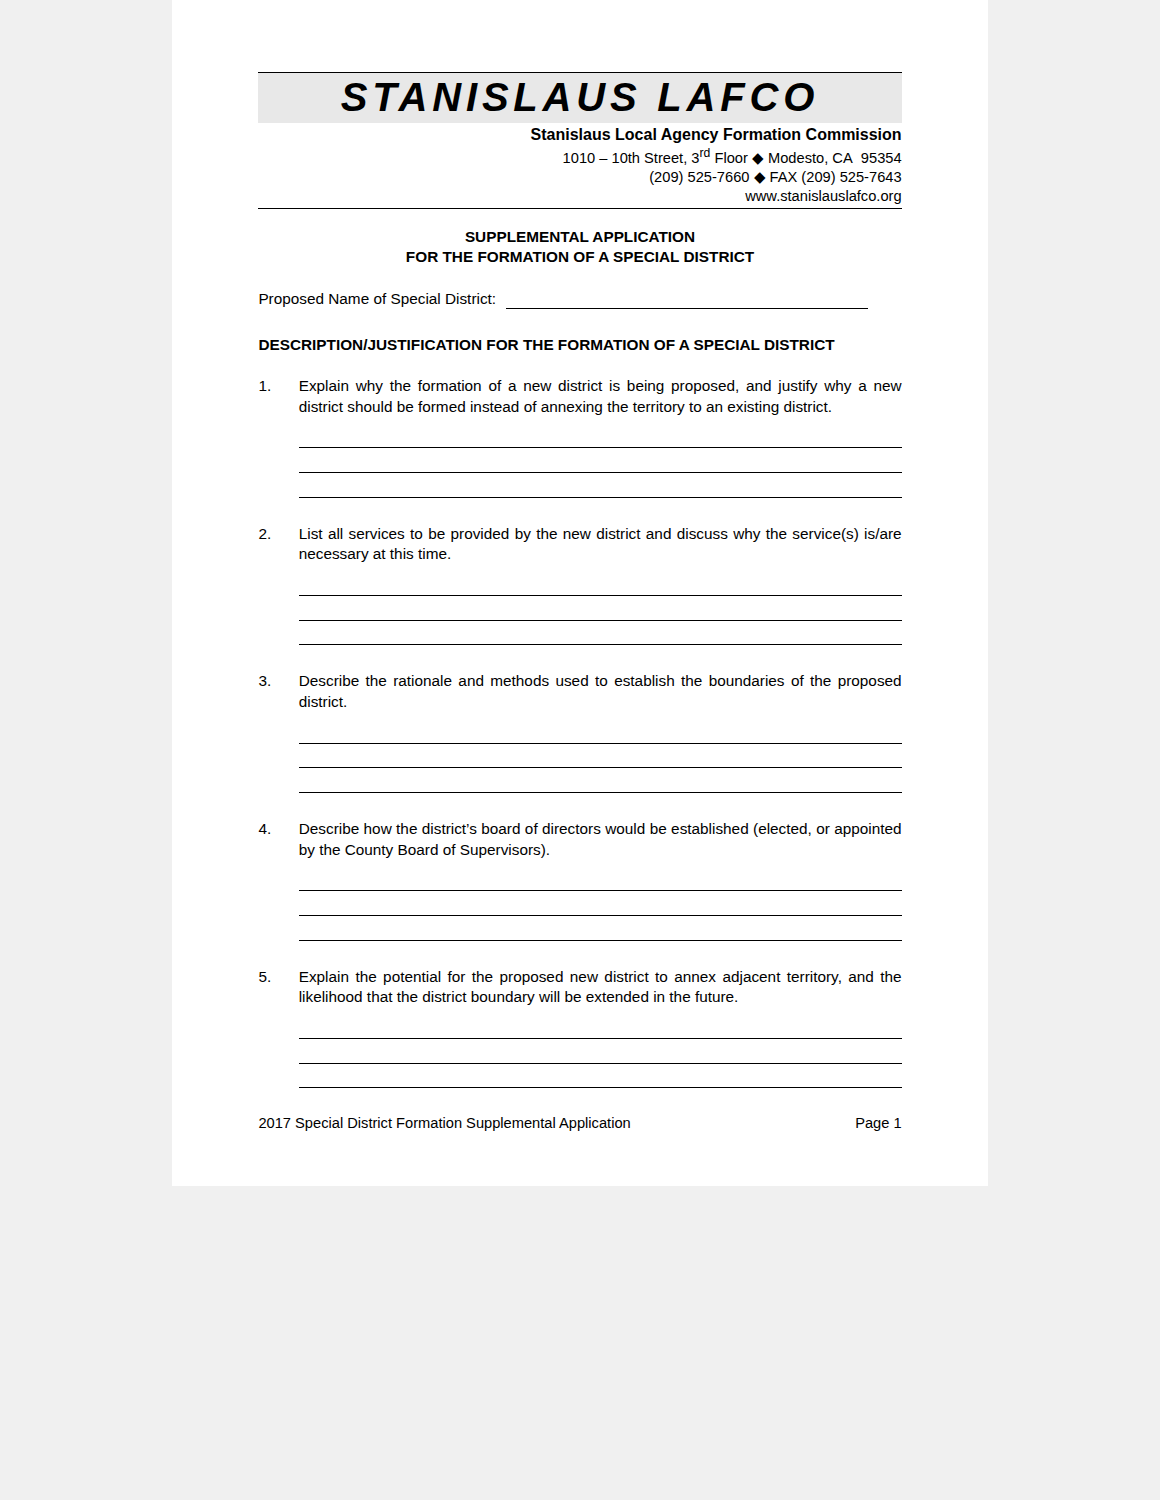STANISLAUS LAFCO
Stanislaus Local Agency Formation Commission
1010 – 10th Street, 3rd Floor ◆ Modesto, CA 95354
(209) 525-7660 ◆ FAX (209) 525-7643
www.stanislauslafco.org
SUPPLEMENTAL APPLICATION
FOR THE FORMATION OF A SPECIAL DISTRICT
Proposed Name of Special District:
DESCRIPTION/JUSTIFICATION FOR THE FORMATION OF A SPECIAL DISTRICT
1.
Explain why the formation of a new district is being proposed, and justify why a new district should be formed instead of annexing the territory to an existing district.
2.
List all services to be provided by the new district and discuss why the service(s) is/are necessary at this time.
3.
Describe the rationale and methods used to establish the boundaries of the proposed district.
4.
Describe how the district’s board of directors would be established (elected, or appointed by the County Board of Supervisors).
5.
Explain the potential for the proposed new district to annex adjacent territory, and the likelihood that the district boundary will be extended in the future.
2017 Special District Formation Supplemental Application Page 1